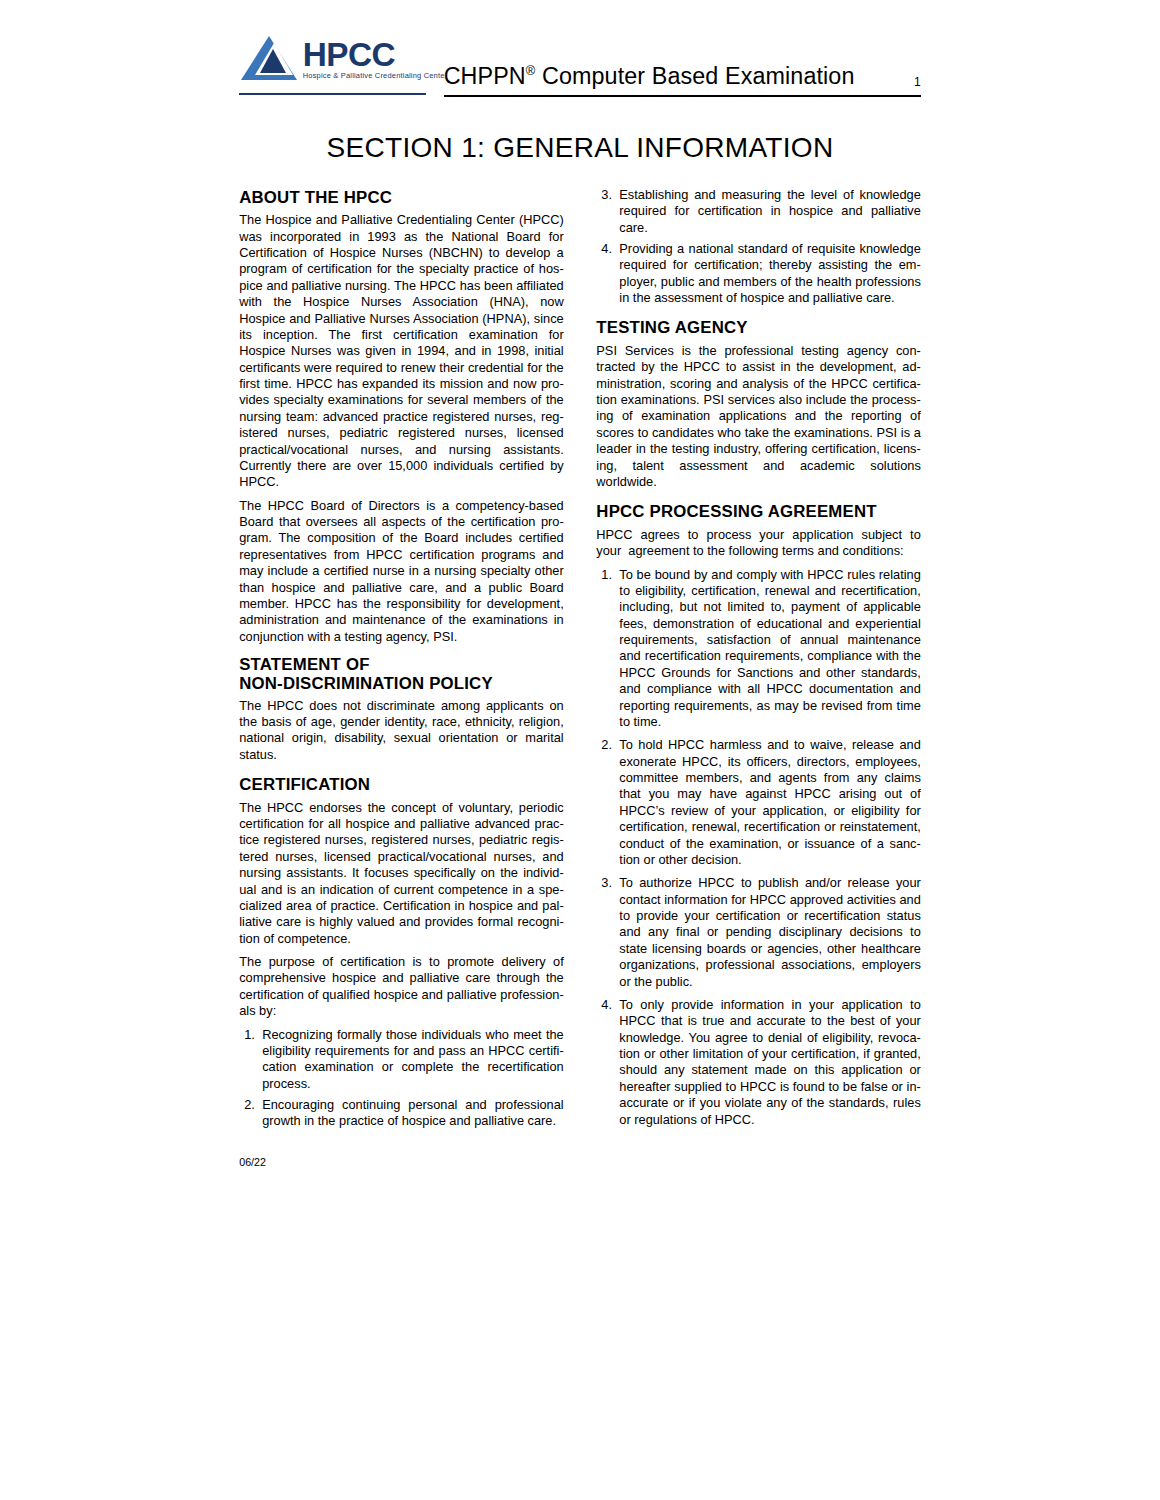HPCC Hospice & Palliative Credentialing Center
CHPPN® Computer Based Examination
1
SECTION 1: GENERAL INFORMATION
ABOUT THE HPCC
The Hospice and Palliative Credentialing Center (HPCC) was incorporated in 1993 as the National Board for Certification of Hospice Nurses (NBCHN) to develop a program of certification for the specialty practice of hospice and palliative nursing. The HPCC has been affiliated with the Hospice Nurses Association (HNA), now Hospice and Palliative Nurses Association (HPNA), since its inception. The first certification examination for Hospice Nurses was given in 1994, and in 1998, initial certificants were required to renew their credential for the first time. HPCC has expanded its mission and now provides specialty examinations for several members of the nursing team: advanced practice registered nurses, registered nurses, pediatric registered nurses, licensed practical/vocational nurses, and nursing assistants. Currently there are over 15,000 individuals certified by HPCC.
The HPCC Board of Directors is a competency-based Board that oversees all aspects of the certification program. The composition of the Board includes certified representatives from HPCC certification programs and may include a certified nurse in a nursing specialty other than hospice and palliative care, and a public Board member. HPCC has the responsibility for development, administration and maintenance of the examinations in conjunction with a testing agency, PSI.
STATEMENT OF
NON-DISCRIMINATION POLICY
The HPCC does not discriminate among applicants on the basis of age, gender identity, race, ethnicity, religion, national origin, disability, sexual orientation or marital status.
CERTIFICATION
The HPCC endorses the concept of voluntary, periodic certification for all hospice and palliative advanced practice registered nurses, registered nurses, pediatric registered nurses, licensed practical/vocational nurses, and nursing assistants. It focuses specifically on the individual and is an indication of current competence in a specialized area of practice. Certification in hospice and palliative care is highly valued and provides formal recognition of competence.
The purpose of certification is to promote delivery of comprehensive hospice and palliative care through the certification of qualified hospice and palliative professionals by:
Recognizing formally those individuals who meet the eligibility requirements for and pass an HPCC certification examination or complete the recertification process.
Encouraging continuing personal and professional growth in the practice of hospice and palliative care.
Establishing and measuring the level of knowledge required for certification in hospice and palliative care.
Providing a national standard of requisite knowledge required for certification; thereby assisting the employer, public and members of the health professions in the assessment of hospice and palliative care.
TESTING AGENCY
PSI Services is the professional testing agency contracted by the HPCC to assist in the development, administration, scoring and analysis of the HPCC certification examinations. PSI services also include the processing of examination applications and the reporting of scores to candidates who take the examinations. PSI is a leader in the testing industry, offering certification, licensing, talent assessment and academic solutions worldwide.
HPCC PROCESSING AGREEMENT
HPCC agrees to process your application subject to your agreement to the following terms and conditions:
To be bound by and comply with HPCC rules relating to eligibility, certification, renewal and recertification, including, but not limited to, payment of applicable fees, demonstration of educational and experiential requirements, satisfaction of annual maintenance and recertification requirements, compliance with the HPCC Grounds for Sanctions and other standards, and compliance with all HPCC documentation and reporting requirements, as may be revised from time to time.
To hold HPCC harmless and to waive, release and exonerate HPCC, its officers, directors, employees, committee members, and agents from any claims that you may have against HPCC arising out of HPCC’s review of your application, or eligibility for certification, renewal, recertification or reinstatement, conduct of the examination, or issuance of a sanction or other decision.
To authorize HPCC to publish and/or release your contact information for HPCC approved activities and to provide your certification or recertification status and any final or pending disciplinary decisions to state licensing boards or agencies, other healthcare organizations, professional associations, employers or the public.
To only provide information in your application to HPCC that is true and accurate to the best of your knowledge. You agree to denial of eligibility, revocation or other limitation of your certification, if granted, should any statement made on this application or hereafter supplied to HPCC is found to be false or inaccurate or if you violate any of the standards, rules or regulations of HPCC.
06/22